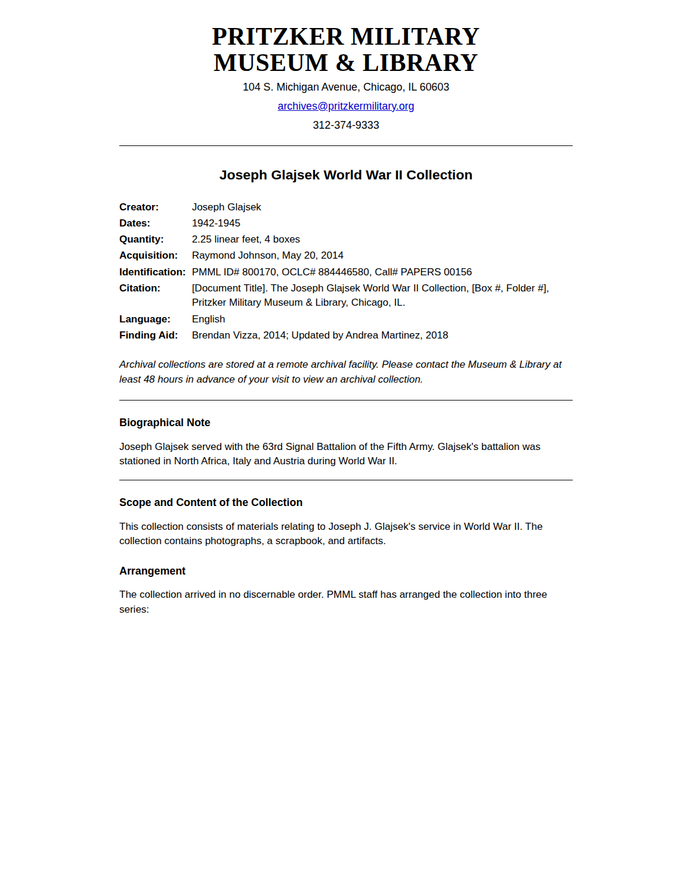PRITZKER MILITARY
MUSEUM & LIBRARY
104 S. Michigan Avenue, Chicago, IL 60603
archives@pritzkermilitary.org
312-374-9333
Joseph Glajsek World War II Collection
| Creator: | Joseph Glajsek |
| Dates: | 1942-1945 |
| Quantity: | 2.25 linear feet, 4 boxes |
| Acquisition: | Raymond Johnson, May 20, 2014 |
| Identification: | PMML ID# 800170, OCLC# 884446580, Call# PAPERS 00156 |
| Citation: | [Document Title]. The Joseph Glajsek World War II Collection, [Box #, Folder #], Pritzker Military Museum & Library, Chicago, IL. |
| Language: | English |
| Finding Aid: | Brendan Vizza, 2014; Updated by Andrea Martinez, 2018 |
Archival collections are stored at a remote archival facility. Please contact the Museum & Library at least 48 hours in advance of your visit to view an archival collection.
Biographical Note
Joseph Glajsek served with the 63rd Signal Battalion of the Fifth Army. Glajsek's battalion was stationed in North Africa, Italy and Austria during World War II.
Scope and Content of the Collection
This collection consists of materials relating to Joseph J. Glajsek's service in World War II. The collection contains photographs, a scrapbook, and artifacts.
Arrangement
The collection arrived in no discernable order. PMML staff has arranged the collection into three series: